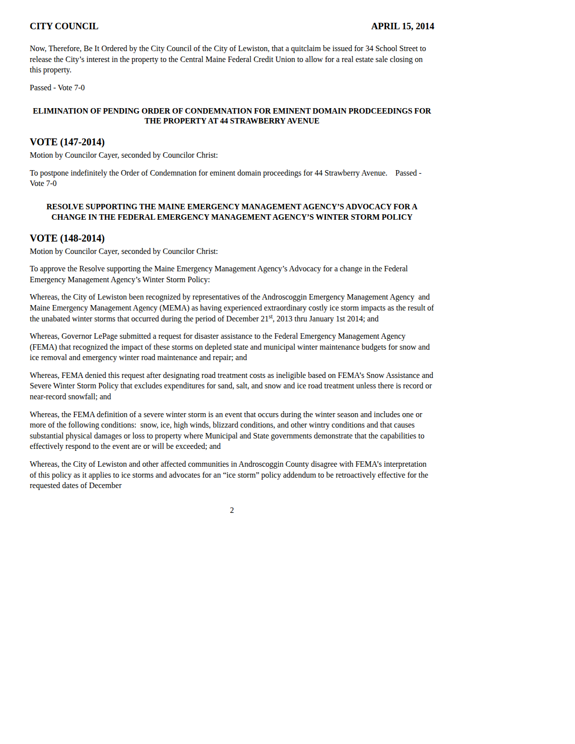CITY COUNCIL APRIL 15, 2014
Now, Therefore, Be It Ordered by the City Council of the City of Lewiston, that a quitclaim be issued for 34 School Street to release the City’s interest in the property to the Central Maine Federal Credit Union to allow for a real estate sale closing on this property.
Passed - Vote 7-0
Elimination of Pending Order of Condemnation for Eminent Domain Prodceedings for the Property at 44 Strawberry Avenue
VOTE (147-2014)
Motion by Councilor Cayer, seconded by Councilor Christ:
To postpone indefinitely the Order of Condemnation for eminent domain proceedings for 44 Strawberry Avenue. Passed - Vote 7-0
Resolve Supporting the Maine Emergency Management Agency’s Advocacy for a Change in the Federal Emergency Management Agency’s Winter Storm Policy
VOTE (148-2014)
Motion by Councilor Cayer, seconded by Councilor Christ:
To approve the Resolve supporting the Maine Emergency Management Agency’s Advocacy for a change in the Federal Emergency Management Agency’s Winter Storm Policy:
Whereas, the City of Lewiston been recognized by representatives of the Androscoggin Emergency Management Agency and Maine Emergency Management Agency (MEMA) as having experienced extraordinary costly ice storm impacts as the result of the unabated winter storms that occurred during the period of December 21st, 2013 thru January 1st 2014; and
Whereas, Governor LePage submitted a request for disaster assistance to the Federal Emergency Management Agency (FEMA) that recognized the impact of these storms on depleted state and municipal winter maintenance budgets for snow and ice removal and emergency winter road maintenance and repair; and
Whereas, FEMA denied this request after designating road treatment costs as ineligible based on FEMA’s Snow Assistance and Severe Winter Storm Policy that excludes expenditures for sand, salt, and snow and ice road treatment unless there is record or near-record snowfall; and
Whereas, the FEMA definition of a severe winter storm is an event that occurs during the winter season and includes one or more of the following conditions: snow, ice, high winds, blizzard conditions, and other wintry conditions and that causes substantial physical damages or loss to property where Municipal and State governments demonstrate that the capabilities to effectively respond to the event are or will be exceeded; and
Whereas, the City of Lewiston and other affected communities in Androscoggin County disagree with FEMA’s interpretation of this policy as it applies to ice storms and advocates for an “ice storm” policy addendum to be retroactively effective for the requested dates of December
2